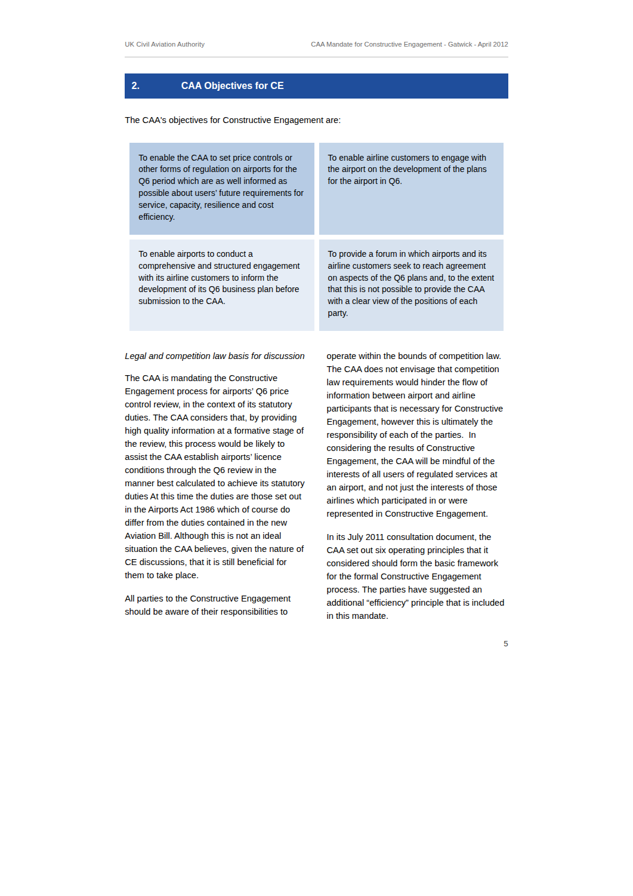UK Civil Aviation Authority
CAA Mandate for Constructive Engagement - Gatwick - April 2012
2.
CAA Objectives for CE
The CAA's objectives for Constructive Engagement are:
| To enable the CAA to set price controls or other forms of regulation on airports for the Q6 period which are as well informed as possible about users’ future requirements for service, capacity, resilience and cost efficiency. | To enable airline customers to engage with the airport on the development of the plans for the airport in Q6. |
| To enable airports to conduct a comprehensive and structured engagement with its airline customers to inform the development of its Q6 business plan before submission to the CAA. | To provide a forum in which airports and its airline customers seek to reach agreement on aspects of the Q6 plans and, to the extent that this is not possible to provide the CAA with a clear view of the positions of each party. |
Legal and competition law basis for discussion
The CAA is mandating the Constructive Engagement process for airports’ Q6 price control review, in the context of its statutory duties. The CAA considers that, by providing high quality information at a formative stage of the review, this process would be likely to assist the CAA establish airports’ licence conditions through the Q6 review in the manner best calculated to achieve its statutory duties At this time the duties are those set out in the Airports Act 1986 which of course do differ from the duties contained in the new Aviation Bill. Although this is not an ideal situation the CAA believes, given the nature of CE discussions, that it is still beneficial for them to take place.
All parties to the Constructive Engagement should be aware of their responsibilities to
operate within the bounds of competition law. The CAA does not envisage that competition law requirements would hinder the flow of information between airport and airline participants that is necessary for Constructive Engagement, however this is ultimately the responsibility of each of the parties. In considering the results of Constructive Engagement, the CAA will be mindful of the interests of all users of regulated services at an airport, and not just the interests of those airlines which participated in or were represented in Constructive Engagement.
In its July 2011 consultation document, the CAA set out six operating principles that it considered should form the basic framework for the formal Constructive Engagement process. The parties have suggested an additional “efficiency” principle that is included in this mandate.
5